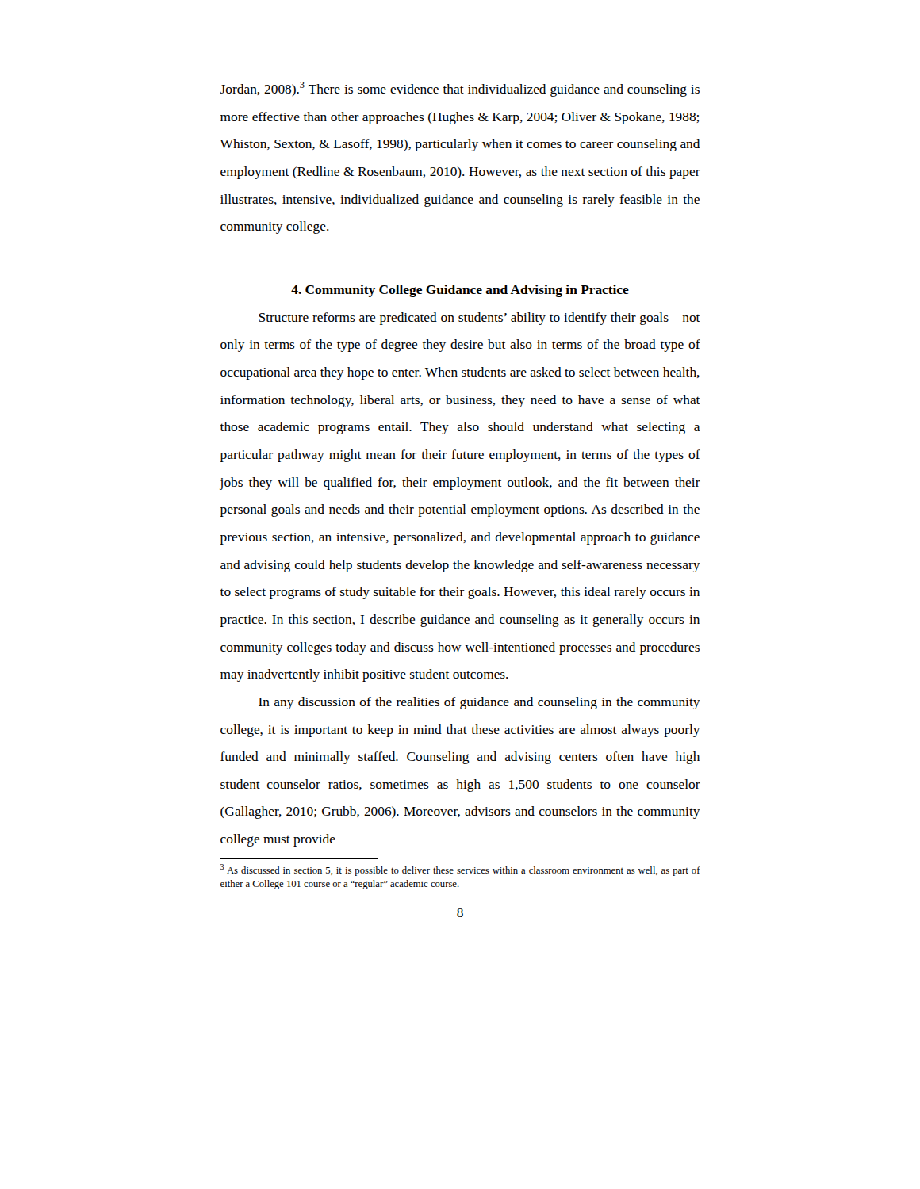Jordan, 2008).3 There is some evidence that individualized guidance and counseling is more effective than other approaches (Hughes & Karp, 2004; Oliver & Spokane, 1988; Whiston, Sexton, & Lasoff, 1998), particularly when it comes to career counseling and employment (Redline & Rosenbaum, 2010). However, as the next section of this paper illustrates, intensive, individualized guidance and counseling is rarely feasible in the community college.
4. Community College Guidance and Advising in Practice
Structure reforms are predicated on students’ ability to identify their goals—not only in terms of the type of degree they desire but also in terms of the broad type of occupational area they hope to enter. When students are asked to select between health, information technology, liberal arts, or business, they need to have a sense of what those academic programs entail. They also should understand what selecting a particular pathway might mean for their future employment, in terms of the types of jobs they will be qualified for, their employment outlook, and the fit between their personal goals and needs and their potential employment options. As described in the previous section, an intensive, personalized, and developmental approach to guidance and advising could help students develop the knowledge and self-awareness necessary to select programs of study suitable for their goals. However, this ideal rarely occurs in practice. In this section, I describe guidance and counseling as it generally occurs in community colleges today and discuss how well-intentioned processes and procedures may inadvertently inhibit positive student outcomes.
In any discussion of the realities of guidance and counseling in the community college, it is important to keep in mind that these activities are almost always poorly funded and minimally staffed. Counseling and advising centers often have high student–counselor ratios, sometimes as high as 1,500 students to one counselor (Gallagher, 2010; Grubb, 2006). Moreover, advisors and counselors in the community college must provide
3 As discussed in section 5, it is possible to deliver these services within a classroom environment as well, as part of either a College 101 course or a “regular” academic course.
8